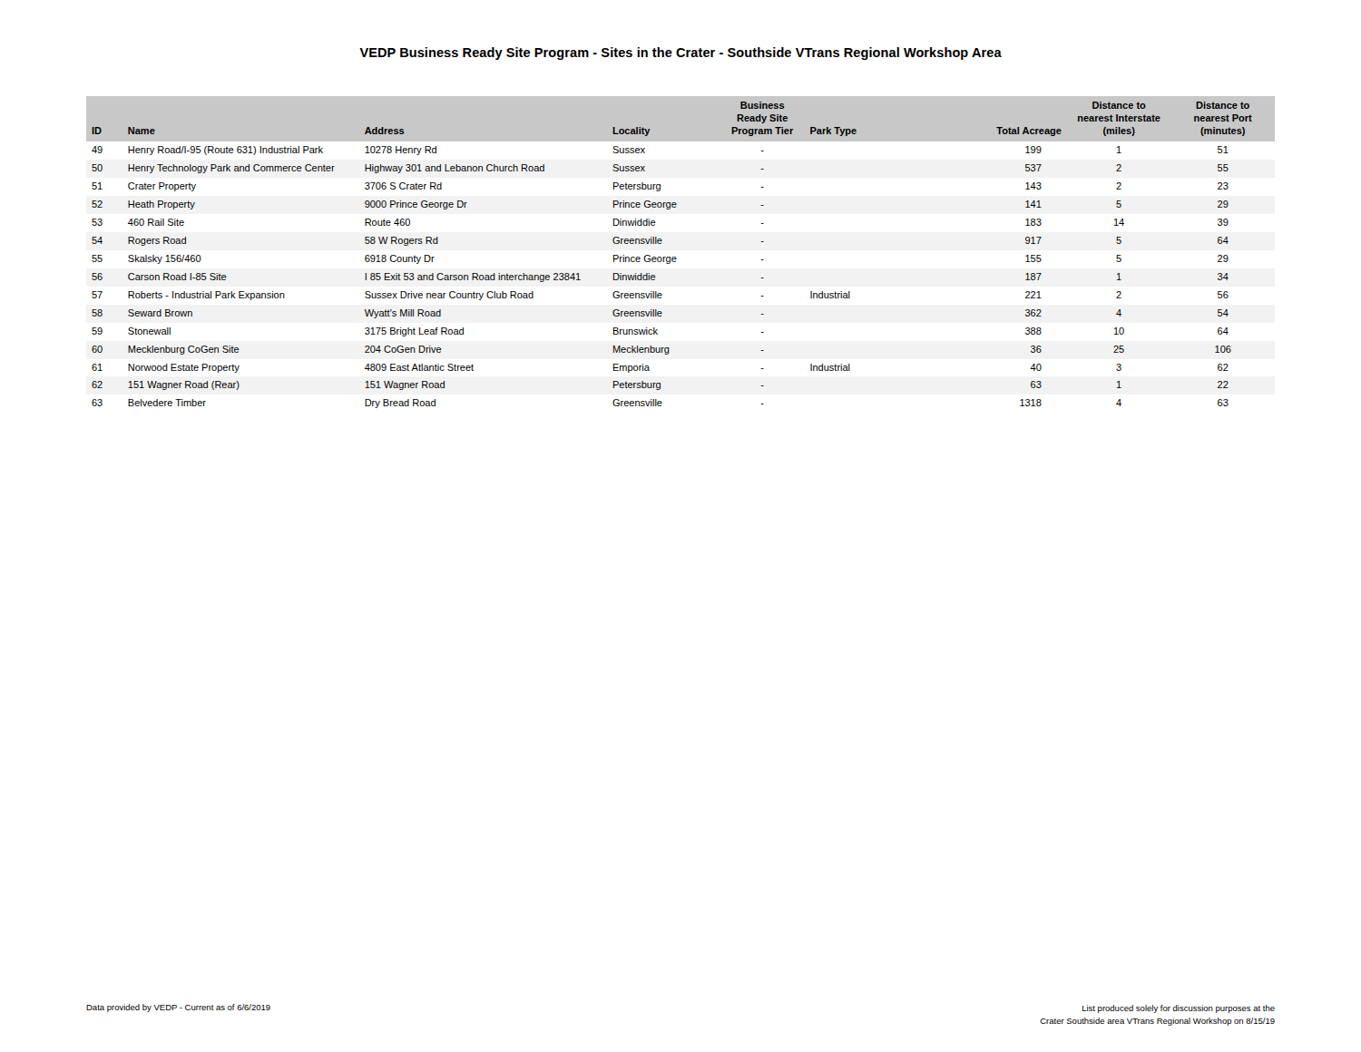VEDP Business Ready Site Program - Sites in the Crater - Southside VTrans Regional Workshop Area
| ID | Name | Address | Locality | Business Ready Site Program Tier | Park Type | Total Acreage | Distance to nearest Interstate (miles) | Distance to nearest Port (minutes) |
| --- | --- | --- | --- | --- | --- | --- | --- | --- |
| 49 | Henry Road/I-95 (Route 631) Industrial Park | 10278 Henry Rd | Sussex | - | | 199 | 1 | 51 |
| 50 | Henry Technology Park and Commerce Center | Highway 301 and Lebanon Church Road | Sussex | - | | 537 | 2 | 55 |
| 51 | Crater Property | 3706 S Crater Rd | Petersburg | - | | 143 | 2 | 23 |
| 52 | Heath Property | 9000 Prince George Dr | Prince George | - | | 141 | 5 | 29 |
| 53 | 460 Rail Site | Route 460 | Dinwiddie | - | | 183 | 14 | 39 |
| 54 | Rogers Road | 58 W Rogers Rd | Greensville | - | | 917 | 5 | 64 |
| 55 | Skalsky 156/460 | 6918 County Dr | Prince George | - | | 155 | 5 | 29 |
| 56 | Carson Road I-85 Site | I 85 Exit 53 and Carson Road interchange 23841 | Dinwiddie | - | | 187 | 1 | 34 |
| 57 | Roberts - Industrial Park Expansion | Sussex Drive near Country Club Road | Greensville | - | Industrial | 221 | 2 | 56 |
| 58 | Seward Brown | Wyatt's Mill Road | Greensville | - | | 362 | 4 | 54 |
| 59 | Stonewall | 3175 Bright Leaf Road | Brunswick | - | | 388 | 10 | 64 |
| 60 | Mecklenburg CoGen Site | 204 CoGen Drive | Mecklenburg | - | | 36 | 25 | 106 |
| 61 | Norwood Estate Property | 4809 East Atlantic Street | Emporia | - | Industrial | 40 | 3 | 62 |
| 62 | 151 Wagner Road (Rear) | 151 Wagner Road | Petersburg | - | | 63 | 1 | 22 |
| 63 | Belvedere Timber | Dry Bread Road | Greensville | - | | 1318 | 4 | 63 |
Data provided by VEDP - Current as of 6/6/2019
List produced solely for discussion purposes at the
Crater Southside area VTrans Regional Workshop on 8/15/19